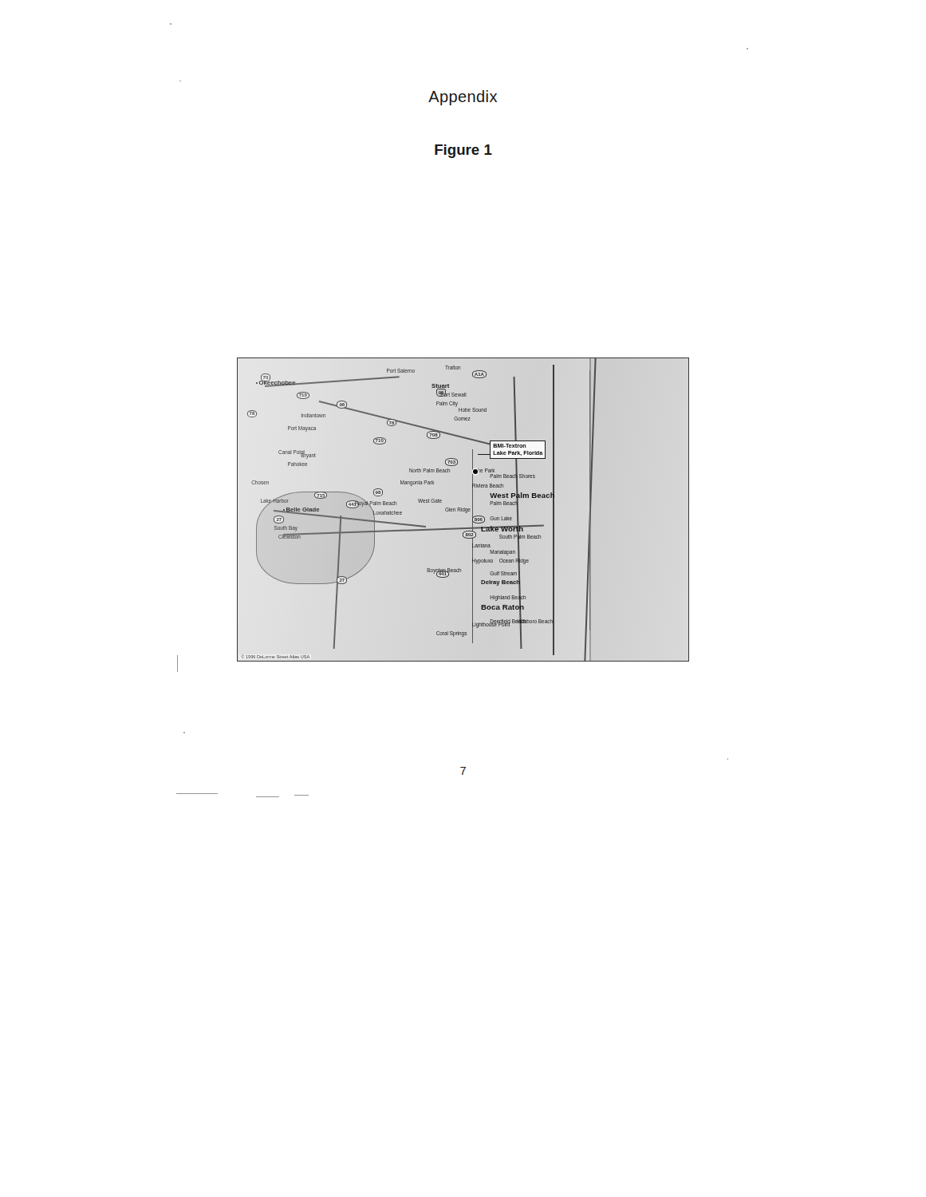Appendix
Figure 1
70 710 78 98 78 710 708 703 95 A1A 715 98 441 27 806 802 441 27 Okeechobee Port Salerno Tralton Stuart Port Sewall Palm City Hobe Sound Gomez Indiantown Port Mayaca Canal Point Bryant Pahokee Chosen Lake Harbor Belle Glade South Bay Clewiston Royal Palm Beach Loxahatchee North Palm Beach Lake Park Palm Beach Shores Mangonia Park Riviera Beach West Palm Beach Palm Beach West Gate Glen Ridge Gun Lake Lake Worth South Palm Beach Lantana Manalapan Hypoluxo Ocean Ridge Boynton Beach Gulf Stream Delray Beach Highland Beach Boca Raton Lighthouse Point Deerfield Beach Hillsboro Beach Coral Springs
BMI-Textron
Lake Park, Florida
© 1996 DeLorme Street Atlas USA
7